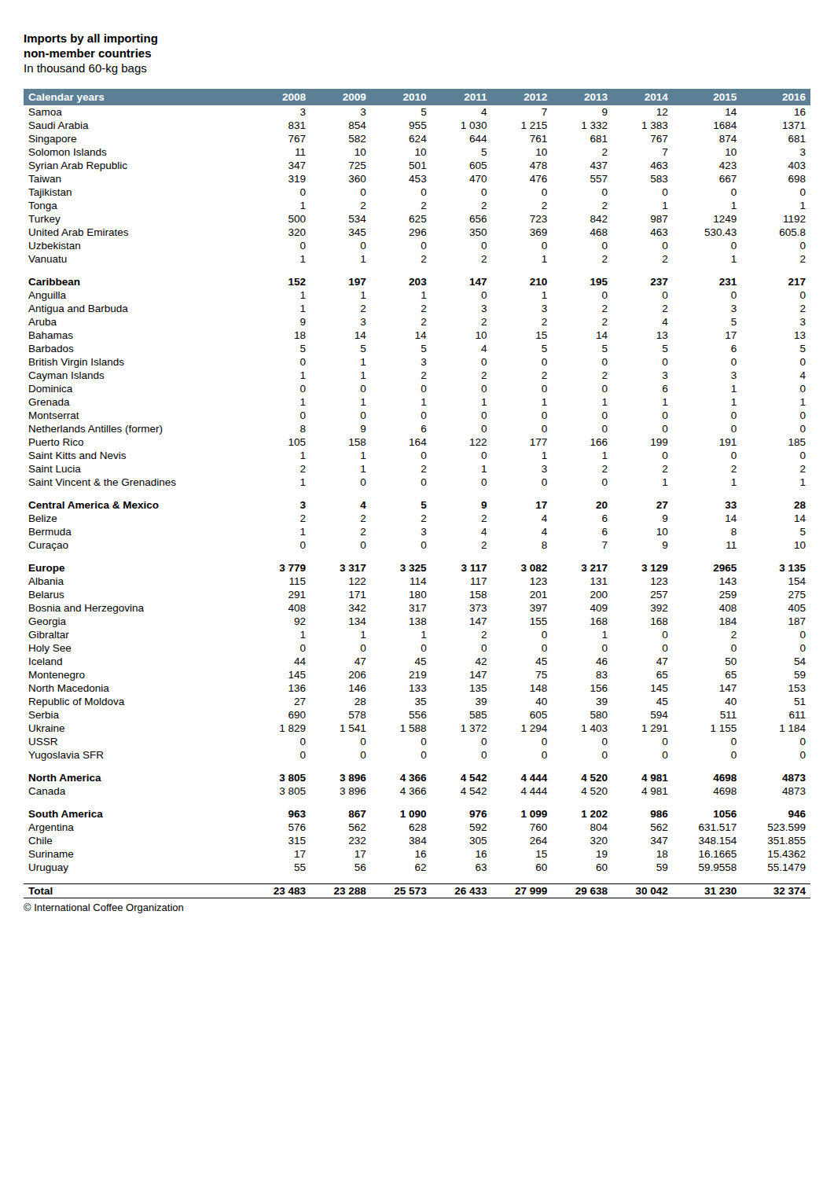Imports by all importing
non-member countries
In thousand 60-kg bags
| Calendar years | 2008 | 2009 | 2010 | 2011 | 2012 | 2013 | 2014 | 2015 | 2016 |
| --- | --- | --- | --- | --- | --- | --- | --- | --- | --- |
| Samoa | 3 | 3 | 5 | 4 | 7 | 9 | 12 | 14 | 16 |
| Saudi Arabia | 831 | 854 | 955 | 1 030 | 1 215 | 1 332 | 1 383 | 1684 | 1371 |
| Singapore | 767 | 582 | 624 | 644 | 761 | 681 | 767 | 874 | 681 |
| Solomon Islands | 11 | 10 | 10 | 5 | 10 | 2 | 7 | 10 | 3 |
| Syrian Arab Republic | 347 | 725 | 501 | 605 | 478 | 437 | 463 | 423 | 403 |
| Taiwan | 319 | 360 | 453 | 470 | 476 | 557 | 583 | 667 | 698 |
| Tajikistan | 0 | 0 | 0 | 0 | 0 | 0 | 0 | 0 | 0 |
| Tonga | 1 | 2 | 2 | 2 | 2 | 2 | 1 | 1 | 1 |
| Turkey | 500 | 534 | 625 | 656 | 723 | 842 | 987 | 1249 | 1192 |
| United Arab Emirates | 320 | 345 | 296 | 350 | 369 | 468 | 463 | 530.43 | 605.8 |
| Uzbekistan | 0 | 0 | 0 | 0 | 0 | 0 | 0 | 0 | 0 |
| Vanuatu | 1 | 1 | 2 | 2 | 1 | 2 | 2 | 1 | 2 |
| Caribbean | 152 | 197 | 203 | 147 | 210 | 195 | 237 | 231 | 217 |
| Anguilla | 1 | 1 | 1 | 0 | 1 | 0 | 0 | 0 | 0 |
| Antigua and Barbuda | 1 | 2 | 2 | 3 | 3 | 2 | 2 | 3 | 2 |
| Aruba | 9 | 3 | 2 | 2 | 2 | 2 | 4 | 5 | 3 |
| Bahamas | 18 | 14 | 14 | 10 | 15 | 14 | 13 | 17 | 13 |
| Barbados | 5 | 5 | 5 | 4 | 5 | 5 | 5 | 6 | 5 |
| British Virgin Islands | 0 | 1 | 3 | 0 | 0 | 0 | 0 | 0 | 0 |
| Cayman Islands | 1 | 1 | 2 | 2 | 2 | 2 | 3 | 3 | 4 |
| Dominica | 0 | 0 | 0 | 0 | 0 | 0 | 6 | 1 | 0 |
| Grenada | 1 | 1 | 1 | 1 | 1 | 1 | 1 | 1 | 1 |
| Montserrat | 0 | 0 | 0 | 0 | 0 | 0 | 0 | 0 | 0 |
| Netherlands Antilles (former) | 8 | 9 | 6 | 0 | 0 | 0 | 0 | 0 | 0 |
| Puerto Rico | 105 | 158 | 164 | 122 | 177 | 166 | 199 | 191 | 185 |
| Saint Kitts and Nevis | 1 | 1 | 0 | 0 | 1 | 1 | 0 | 0 | 0 |
| Saint Lucia | 2 | 1 | 2 | 1 | 3 | 2 | 2 | 2 | 2 |
| Saint Vincent & the Grenadines | 1 | 0 | 0 | 0 | 0 | 0 | 1 | 1 | 1 |
| Central America & Mexico | 3 | 4 | 5 | 9 | 17 | 20 | 27 | 33 | 28 |
| Belize | 2 | 2 | 2 | 2 | 4 | 6 | 9 | 14 | 14 |
| Bermuda | 1 | 2 | 3 | 4 | 4 | 6 | 10 | 8 | 5 |
| Curaçao | 0 | 0 | 0 | 2 | 8 | 7 | 9 | 11 | 10 |
| Europe | 3 779 | 3 317 | 3 325 | 3 117 | 3 082 | 3 217 | 3 129 | 2965 | 3 135 |
| Albania | 115 | 122 | 114 | 117 | 123 | 131 | 123 | 143 | 154 |
| Belarus | 291 | 171 | 180 | 158 | 201 | 200 | 257 | 259 | 275 |
| Bosnia and Herzegovina | 408 | 342 | 317 | 373 | 397 | 409 | 392 | 408 | 405 |
| Georgia | 92 | 134 | 138 | 147 | 155 | 168 | 168 | 184 | 187 |
| Gibraltar | 1 | 1 | 1 | 2 | 0 | 1 | 0 | 2 | 0 |
| Holy See | 0 | 0 | 0 | 0 | 0 | 0 | 0 | 0 | 0 |
| Iceland | 44 | 47 | 45 | 42 | 45 | 46 | 47 | 50 | 54 |
| Montenegro | 145 | 206 | 219 | 147 | 75 | 83 | 65 | 65 | 59 |
| North Macedonia | 136 | 146 | 133 | 135 | 148 | 156 | 145 | 147 | 153 |
| Republic of Moldova | 27 | 28 | 35 | 39 | 40 | 39 | 45 | 40 | 51 |
| Serbia | 690 | 578 | 556 | 585 | 605 | 580 | 594 | 511 | 611 |
| Ukraine | 1 829 | 1 541 | 1 588 | 1 372 | 1 294 | 1 403 | 1 291 | 1 155 | 1 184 |
| USSR | 0 | 0 | 0 | 0 | 0 | 0 | 0 | 0 | 0 |
| Yugoslavia SFR | 0 | 0 | 0 | 0 | 0 | 0 | 0 | 0 | 0 |
| North America | 3 805 | 3 896 | 4 366 | 4 542 | 4 444 | 4 520 | 4 981 | 4698 | 4873 |
| Canada | 3 805 | 3 896 | 4 366 | 4 542 | 4 444 | 4 520 | 4 981 | 4698 | 4873 |
| South America | 963 | 867 | 1 090 | 976 | 1 099 | 1 202 | 986 | 1056 | 946 |
| Argentina | 576 | 562 | 628 | 592 | 760 | 804 | 562 | 631.517 | 523.599 |
| Chile | 315 | 232 | 384 | 305 | 264 | 320 | 347 | 348.154 | 351.855 |
| Suriname | 17 | 17 | 16 | 16 | 15 | 19 | 18 | 16.1665 | 15.4362 |
| Uruguay | 55 | 56 | 62 | 63 | 60 | 60 | 59 | 59.9558 | 55.1479 |
| Total | 23 483 | 23 288 | 25 573 | 26 433 | 27 999 | 29 638 | 30 042 | 31 230 | 32 374 |
© International Coffee Organization